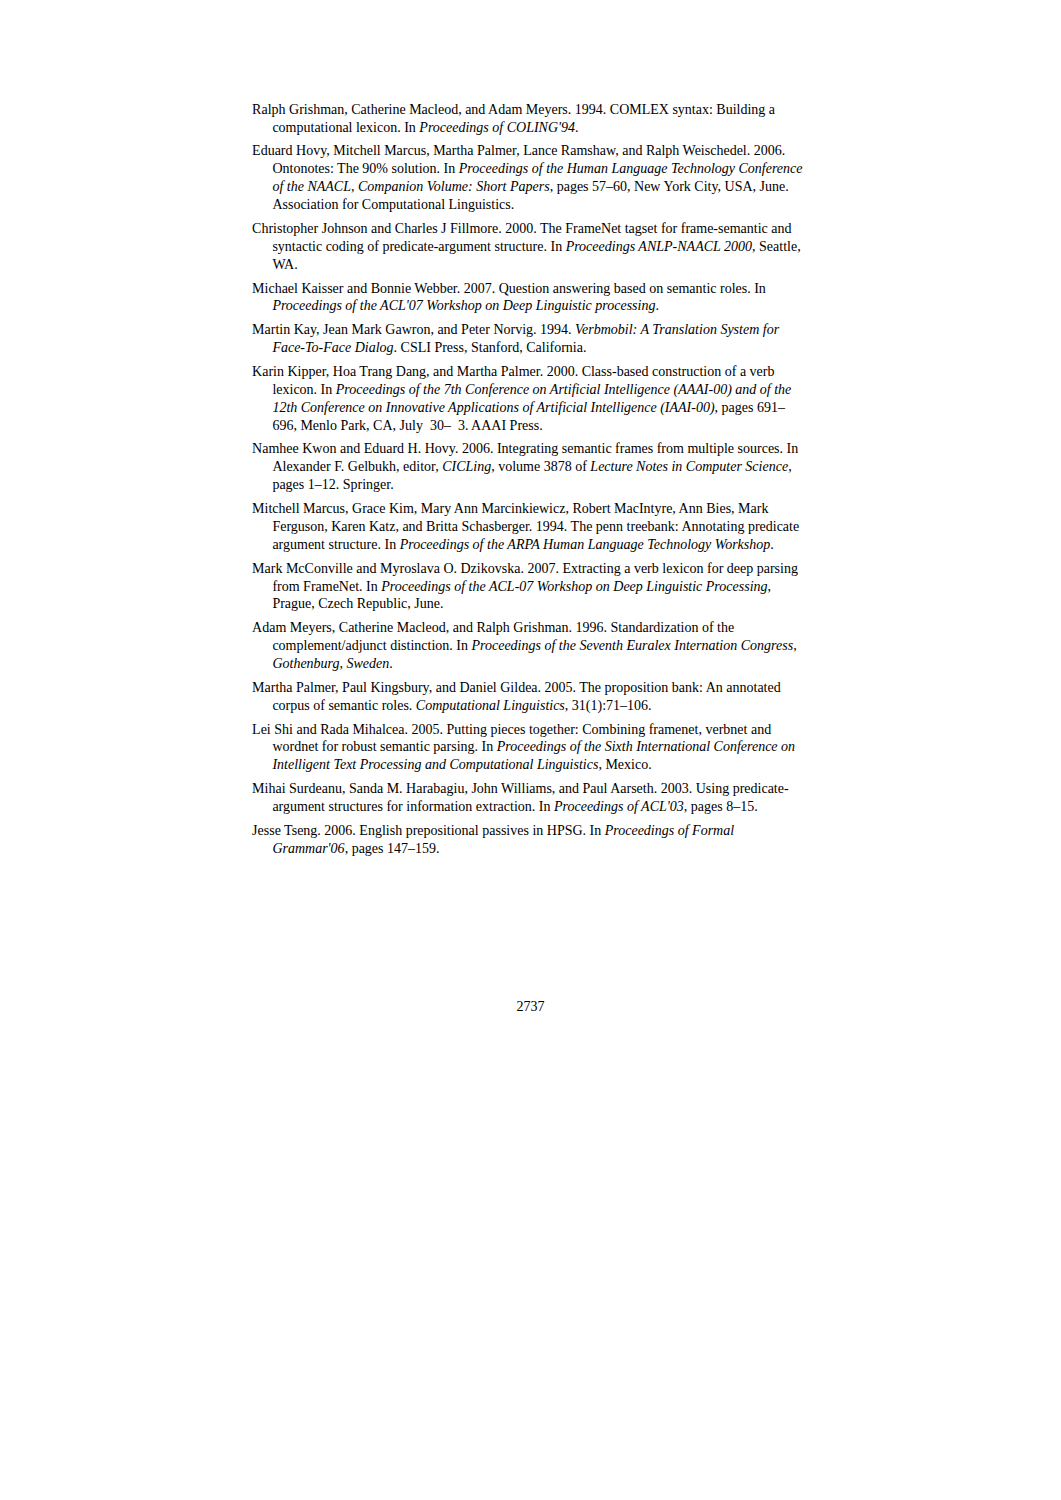Ralph Grishman, Catherine Macleod, and Adam Meyers. 1994. COMLEX syntax: Building a computational lexicon. In Proceedings of COLING'94.
Eduard Hovy, Mitchell Marcus, Martha Palmer, Lance Ramshaw, and Ralph Weischedel. 2006. Ontonotes: The 90% solution. In Proceedings of the Human Language Technology Conference of the NAACL, Companion Volume: Short Papers, pages 57–60, New York City, USA, June. Association for Computational Linguistics.
Christopher Johnson and Charles J Fillmore. 2000. The FrameNet tagset for frame-semantic and syntactic coding of predicate-argument structure. In Proceedings ANLP-NAACL 2000, Seattle, WA.
Michael Kaisser and Bonnie Webber. 2007. Question answering based on semantic roles. In Proceedings of the ACL'07 Workshop on Deep Linguistic processing.
Martin Kay, Jean Mark Gawron, and Peter Norvig. 1994. Verbmobil: A Translation System for Face-To-Face Dialog. CSLI Press, Stanford, California.
Karin Kipper, Hoa Trang Dang, and Martha Palmer. 2000. Class-based construction of a verb lexicon. In Proceedings of the 7th Conference on Artificial Intelligence (AAAI-00) and of the 12th Conference on Innovative Applications of Artificial Intelligence (IAAI-00), pages 691–696, Menlo Park, CA, July 30– 3. AAAI Press.
Namhee Kwon and Eduard H. Hovy. 2006. Integrating semantic frames from multiple sources. In Alexander F. Gelbukh, editor, CICLing, volume 3878 of Lecture Notes in Computer Science, pages 1–12. Springer.
Mitchell Marcus, Grace Kim, Mary Ann Marcinkiewicz, Robert MacIntyre, Ann Bies, Mark Ferguson, Karen Katz, and Britta Schasberger. 1994. The penn treebank: Annotating predicate argument structure. In Proceedings of the ARPA Human Language Technology Workshop.
Mark McConville and Myroslava O. Dzikovska. 2007. Extracting a verb lexicon for deep parsing from FrameNet. In Proceedings of the ACL-07 Workshop on Deep Linguistic Processing, Prague, Czech Republic, June.
Adam Meyers, Catherine Macleod, and Ralph Grishman. 1996. Standardization of the complement/adjunct distinction. In Proceedings of the Seventh Euralex Internation Congress, Gothenburg, Sweden.
Martha Palmer, Paul Kingsbury, and Daniel Gildea. 2005. The proposition bank: An annotated corpus of semantic roles. Computational Linguistics, 31(1):71–106.
Lei Shi and Rada Mihalcea. 2005. Putting pieces together: Combining framenet, verbnet and wordnet for robust semantic parsing. In Proceedings of the Sixth International Conference on Intelligent Text Processing and Computational Linguistics, Mexico.
Mihai Surdeanu, Sanda M. Harabagiu, John Williams, and Paul Aarseth. 2003. Using predicate-argument structures for information extraction. In Proceedings of ACL'03, pages 8–15.
Jesse Tseng. 2006. English prepositional passives in HPSG. In Proceedings of Formal Grammar'06, pages 147–159.
2737